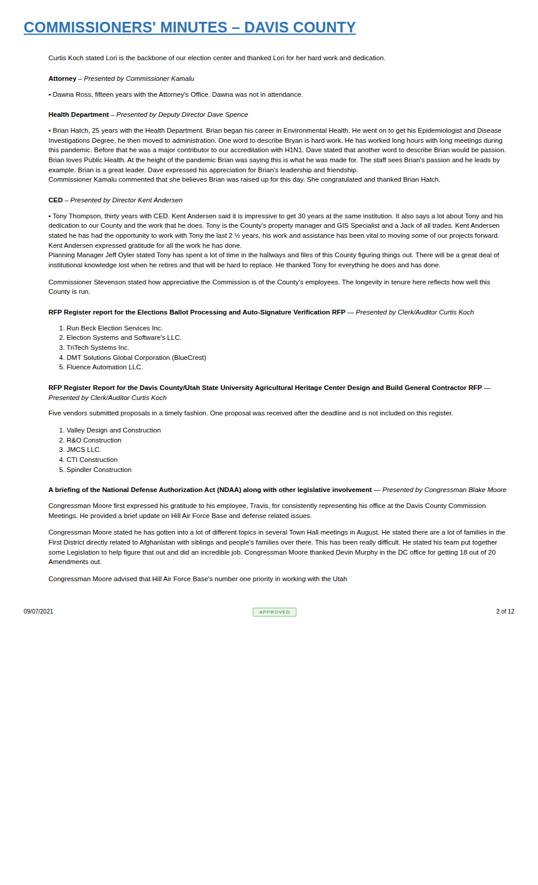COMMISSIONERS' MINUTES – DAVIS COUNTY
Curtis Koch stated Lori is the backbone of our election center and thanked Lori for her hard work and dedication.
Attorney – Presented by Commissioner Kamalu
• Dawna Ross, fifteen years with the Attorney's Office. Dawna was not in attendance.
Health Department – Presented by Deputy Director Dave Spence
• Brian Hatch, 25 years with the Health Department. Brian began his career in Environmental Health. He went on to get his Epidemiologist and Disease Investigations Degree, he then moved to administration. One word to describe Bryan is hard work. He has worked long hours with long meetings during this pandemic. Before that he was a major contributor to our accreditation with H1N1. Dave stated that another word to describe Brian would be passion. Brian loves Public Health. At the height of the pandemic Brian was saying this is what he was made for. The staff sees Brian's passion and he leads by example. Brian is a great leader. Dave expressed his appreciation for Brian's leadership and friendship.
Commissioner Kamalu commented that she believes Brian was raised up for this day. She congratulated and thanked Brian Hatch.
CED – Presented by Director Kent Andersen
• Tony Thompson, thirty years with CED. Kent Andersen said it is impressive to get 30 years at the same institution. It also says a lot about Tony and his dedication to our County and the work that he does. Tony is the County's property manager and GIS Specialist and a Jack of all trades. Kent Andersen stated he has had the opportunity to work with Tony the last 2 ½ years, his work and assistance has been vital to moving some of our projects forward. Kent Andersen expressed gratitude for all the work he has done.
Planning Manager Jeff Oyler stated Tony has spent a lot of time in the hallways and files of this County figuring things out. There will be a great deal of institutional knowledge lost when he retires and that will be hard to replace. He thanked Tony for everything he does and has done.
Commissioner Stevenson stated how appreciative the Commission is of the County's employees. The longevity in tenure here reflects how well this County is run.
RFP Register report for the Elections Ballot Processing and Auto-Signature Verification RFP — Presented by Clerk/Auditor Curtis Koch
1. Run Beck Election Services Inc.
2. Election Systems and Software's LLC.
3. TriTech Systems Inc.
4. DMT Solutions Global Corporation (BlueCrest)
5. Fluence Automation LLC.
RFP Register Report for the Davis County/Utah State University Agricultural Heritage Center Design and Build General Contractor RFP — Presented by Clerk/Auditor Curtis Koch
Five vendors submitted proposals in a timely fashion. One proposal was received after the deadline and is not included on this register.
1. Valley Design and Construction
2. R&O Construction
3. JMCS LLC.
4. CTI Construction
5. Spindler Construction
A briefing of the National Defense Authorization Act (NDAA) along with other legislative involvement — Presented by Congressman Blake Moore
Congressman Moore first expressed his gratitude to his employee, Travis, for consistently representing his office at the Davis County Commission Meetings. He provided a brief update on Hill Air Force Base and defense related issues.
Congressman Moore stated he has gotten into a lot of different topics in several Town Hall meetings in August. He stated there are a lot of families in the First District directly related to Afghanistan with siblings and people's families over there. This has been really difficult. He stated his team put together some Legislation to help figure that out and did an incredible job. Congressman Moore thanked Devin Murphy in the DC office for getting 18 out of 20 Amendments out.
Congressman Moore advised that Hill Air Force Base's number one priority in working with the Utah
09/07/2021
Approved
2 of 12